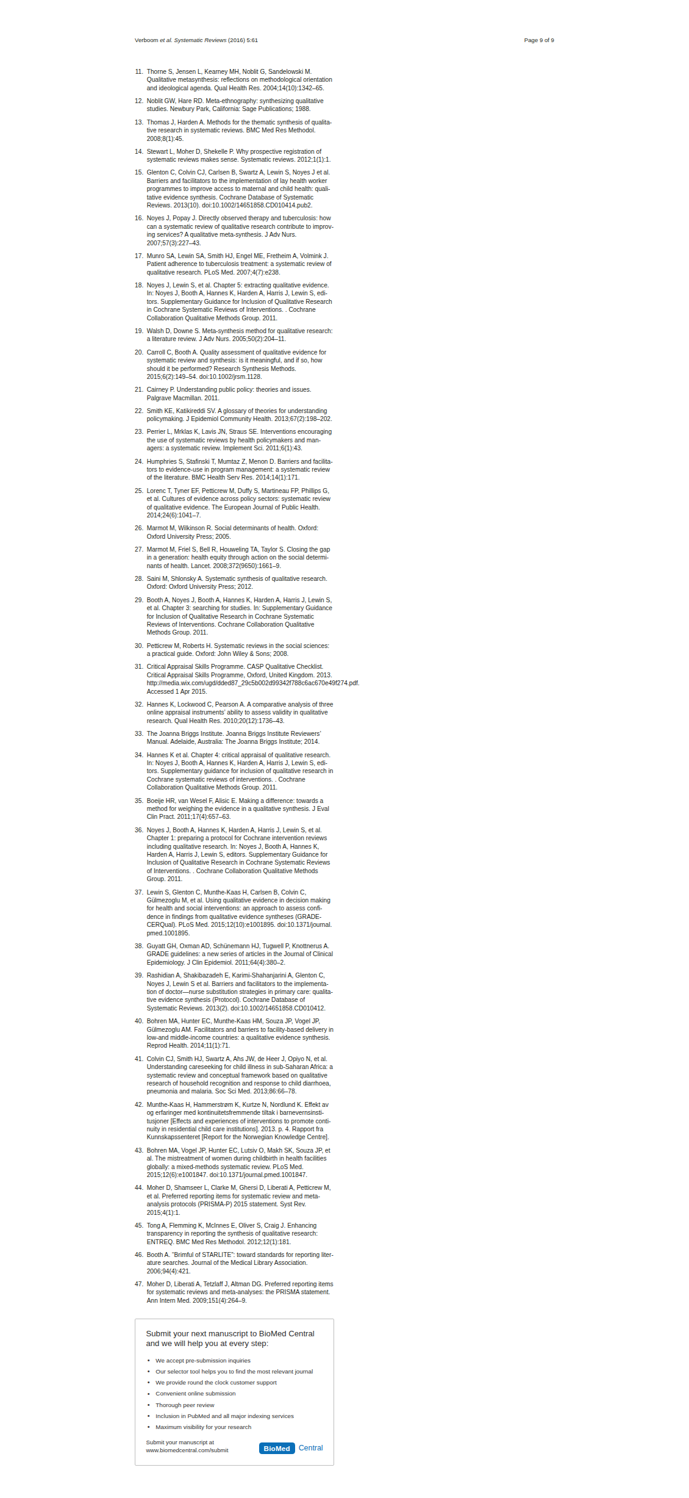Verboom et al. Systematic Reviews (2016) 5:61
Page 9 of 9
Thorne S, Jensen L, Kearney MH, Noblit G, Sandelowski M. Qualitative metasynthesis: reflections on methodological orientation and ideological agenda. Qual Health Res. 2004;14(10):1342–65.
Noblit GW, Hare RD. Meta-ethnography: synthesizing qualitative studies. Newbury Park, California: Sage Publications; 1988.
Thomas J, Harden A. Methods for the thematic synthesis of qualitative research in systematic reviews. BMC Med Res Methodol. 2008;8(1):45.
Stewart L, Moher D, Shekelle P. Why prospective registration of systematic reviews makes sense. Systematic reviews. 2012;1(1):1.
Glenton C, Colvin CJ, Carlsen B, Swartz A, Lewin S, Noyes J et al. Barriers and facilitators to the implementation of lay health worker programmes to improve access to maternal and child health: qualitative evidence synthesis. Cochrane Database of Systematic Reviews. 2013(10). doi:10.1002/14651858.CD010414.pub2.
Noyes J, Popay J. Directly observed therapy and tuberculosis: how can a systematic review of qualitative research contribute to improving services? A qualitative meta-synthesis. J Adv Nurs. 2007;57(3):227–43.
Munro SA, Lewin SA, Smith HJ, Engel ME, Fretheim A, Volmink J. Patient adherence to tuberculosis treatment: a systematic review of qualitative research. PLoS Med. 2007;4(7):e238.
Noyes J, Lewin S, et al. Chapter 5: extracting qualitative evidence. In: Noyes J, Booth A, Hannes K, Harden A, Harris J, Lewin S, editors. Supplementary Guidance for Inclusion of Qualitative Research in Cochrane Systematic Reviews of Interventions. . Cochrane Collaboration Qualitative Methods Group. 2011.
Walsh D, Downe S. Meta-synthesis method for qualitative research: a literature review. J Adv Nurs. 2005;50(2):204–11.
Carroll C, Booth A. Quality assessment of qualitative evidence for systematic review and synthesis: is it meaningful, and if so, how should it be performed? Research Synthesis Methods. 2015;6(2):149–54. doi:10.1002/jrsm.1128.
Cairney P. Understanding public policy: theories and issues. Palgrave Macmillan. 2011.
Smith KE, Katikireddi SV. A glossary of theories for understanding policymaking. J Epidemiol Community Health. 2013;67(2):198–202.
Perrier L, Mrklas K, Lavis JN, Straus SE. Interventions encouraging the use of systematic reviews by health policymakers and managers: a systematic review. Implement Sci. 2011;6(1):43.
Humphries S, Stafinski T, Mumtaz Z, Menon D. Barriers and facilitators to evidence-use in program management: a systematic review of the literature. BMC Health Serv Res. 2014;14(1):171.
Lorenc T, Tyner EF, Petticrew M, Duffy S, Martineau FP, Phillips G, et al. Cultures of evidence across policy sectors: systematic review of qualitative evidence. The European Journal of Public Health. 2014;24(6):1041–7.
Marmot M, Wilkinson R. Social determinants of health. Oxford: Oxford University Press; 2005.
Marmot M, Friel S, Bell R, Houweling TA, Taylor S. Closing the gap in a generation: health equity through action on the social determinants of health. Lancet. 2008;372(9650):1661–9.
Saini M, Shlonsky A. Systematic synthesis of qualitative research. Oxford: Oxford University Press; 2012.
Booth A, Noyes J, Booth A, Hannes K, Harden A, Harris J, Lewin S, et al. Chapter 3: searching for studies. In: Supplementary Guidance for Inclusion of Qualitative Research in Cochrane Systematic Reviews of Interventions. Cochrane Collaboration Qualitative Methods Group. 2011.
Petticrew M, Roberts H. Systematic reviews in the social sciences: a practical guide. Oxford: John Wiley & Sons; 2008.
Critical Appraisal Skills Programme. CASP Qualitative Checklist. Critical Appraisal Skills Programme, Oxford, United Kingdom. 2013. http://media.wix.com/ugd/dded87_29c5b002d99342f788c6ac670e49f274.pdf. Accessed 1 Apr 2015.
Hannes K, Lockwood C, Pearson A. A comparative analysis of three online appraisal instruments’ ability to assess validity in qualitative research. Qual Health Res. 2010;20(12):1736–43.
The Joanna Briggs Institute. Joanna Briggs Institute Reviewers’ Manual. Adelaide, Australia: The Joanna Briggs Institute; 2014.
Hannes K et al. Chapter 4: critical appraisal of qualitative research. In: Noyes J, Booth A, Hannes K, Harden A, Harris J, Lewin S, editors. Supplementary guidance for inclusion of qualitative research in Cochrane systematic reviews of interventions. . Cochrane Collaboration Qualitative Methods Group. 2011.
Boeije HR, van Wesel F, Alisic E. Making a difference: towards a method for weighing the evidence in a qualitative synthesis. J Eval Clin Pract. 2011;17(4):657–63.
Noyes J, Booth A, Hannes K, Harden A, Harris J, Lewin S, et al. Chapter 1: preparing a protocol for Cochrane intervention reviews including qualitative research. In: Noyes J, Booth A, Hannes K, Harden A, Harris J, Lewin S, editors. Supplementary Guidance for Inclusion of Qualitative Research in Cochrane Systematic Reviews of Interventions. . Cochrane Collaboration Qualitative Methods Group. 2011.
Lewin S, Glenton C, Munthe-Kaas H, Carlsen B, Colvin C, Gülmezoglu M, et al. Using qualitative evidence in decision making for health and social interventions: an approach to assess confidence in findings from qualitative evidence syntheses (GRADE-CERQual). PLoS Med. 2015;12(10):e1001895. doi:10.1371/journal.pmed.1001895.
Guyatt GH, Oxman AD, Schünemann HJ, Tugwell P, Knottnerus A. GRADE guidelines: a new series of articles in the Journal of Clinical Epidemiology. J Clin Epidemiol. 2011;64(4):380–2.
Rashidian A, Shakibazadeh E, Karimi-Shahanjarini A, Glenton C, Noyes J, Lewin S et al. Barriers and facilitators to the implementation of doctor—nurse substitution strategies in primary care: qualitative evidence synthesis (Protocol). Cochrane Database of Systematic Reviews. 2013(2). doi:10.1002/14651858.CD010412.
Bohren MA, Hunter EC, Munthe-Kaas HM, Souza JP, Vogel JP, Gülmezoglu AM. Facilitators and barriers to facility-based delivery in low-and middle-income countries: a qualitative evidence synthesis. Reprod Health. 2014;11(1):71.
Colvin CJ, Smith HJ, Swartz A, Ahs JW, de Heer J, Opiyo N, et al. Understanding careseeking for child illness in sub-Saharan Africa: a systematic review and conceptual framework based on qualitative research of household recognition and response to child diarrhoea, pneumonia and malaria. Soc Sci Med. 2013;86:66–78.
Munthe-Kaas H, Hammerstrøm K, Kurtze N, Nordlund K. Effekt av og erfaringer med kontinuitetsfremmende tiltak i barnevernsinstitusjoner [Effects and experiences of interventions to promote continuity in residential child care institutions]. 2013. p. 4. Rapport fra Kunnskapssenteret [Report for the Norwegian Knowledge Centre].
Bohren MA, Vogel JP, Hunter EC, Lutsiv O, Makh SK, Souza JP, et al. The mistreatment of women during childbirth in health facilities globally: a mixed-methods systematic review. PLoS Med. 2015;12(6):e1001847. doi:10.1371/journal.pmed.1001847.
Moher D, Shamseer L, Clarke M, Ghersi D, Liberati A, Petticrew M, et al. Preferred reporting items for systematic review and meta-analysis protocols (PRISMA-P) 2015 statement. Syst Rev. 2015;4(1):1.
Tong A, Flemming K, McInnes E, Oliver S, Craig J. Enhancing transparency in reporting the synthesis of qualitative research: ENTREQ. BMC Med Res Methodol. 2012;12(1):181.
Booth A. “Brimful of STARLITE”: toward standards for reporting literature searches. Journal of the Medical Library Association. 2006;94(4):421.
Moher D, Liberati A, Tetzlaff J, Altman DG. Preferred reporting items for systematic reviews and meta-analyses: the PRISMA statement. Ann Intern Med. 2009;151(4):264–9.
Submit your next manuscript to BioMed Central and we will help you at every step:
We accept pre-submission inquiries
Our selector tool helps you to find the most relevant journal
We provide round the clock customer support
Convenient online submission
Thorough peer review
Inclusion in PubMed and all major indexing services
Maximum visibility for your research
Submit your manuscript at
www.biomedcentral.com/submit
BioMed Central